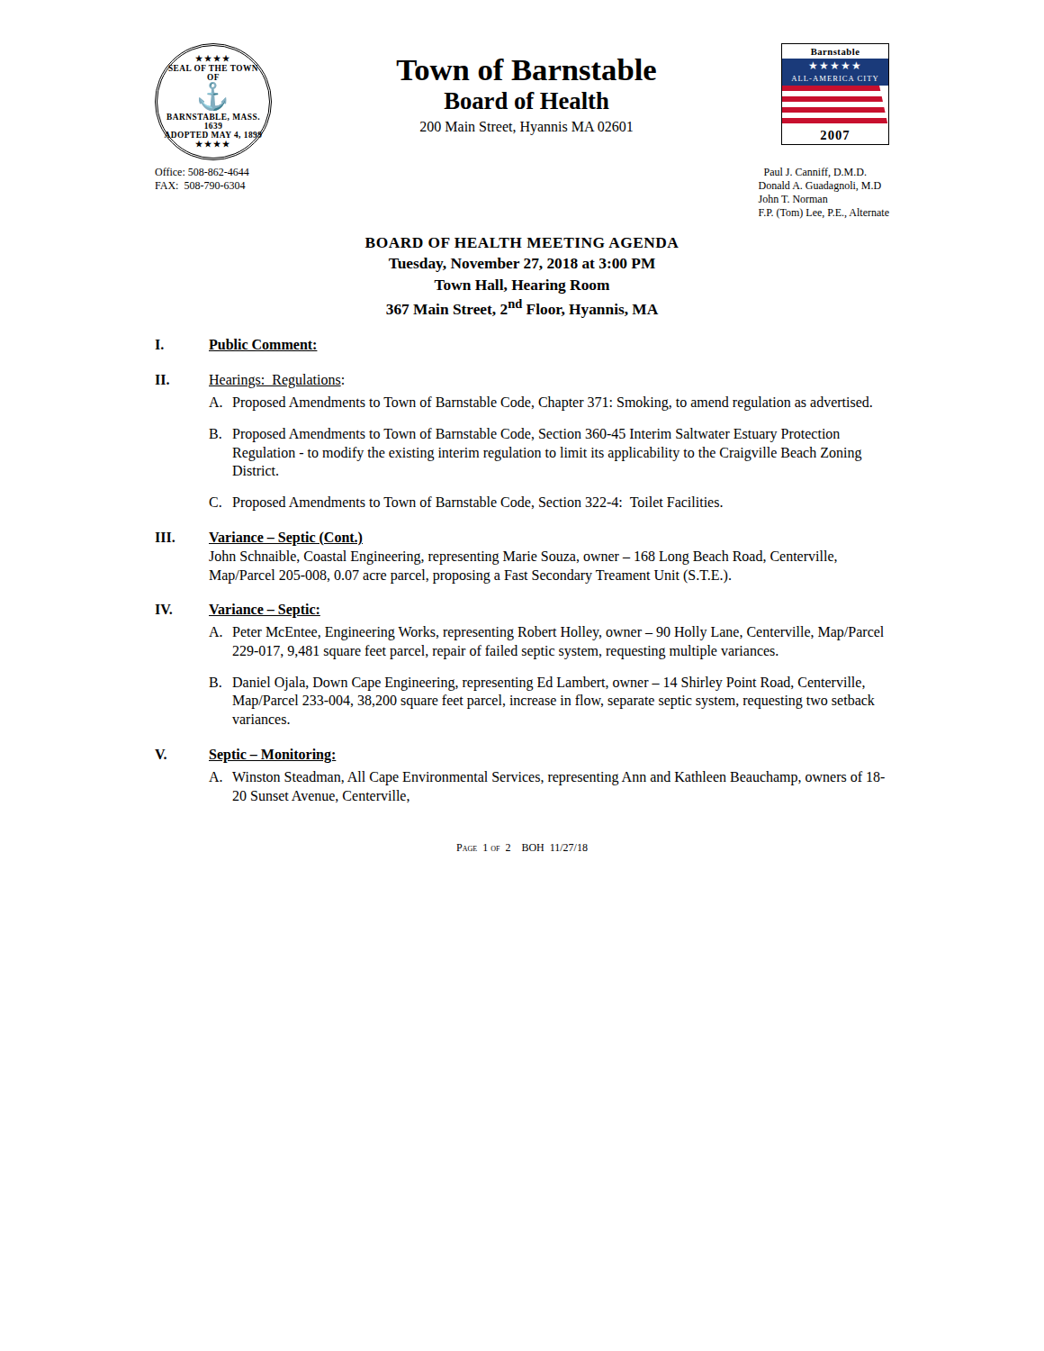★★★★
SEAL OF THE TOWN OF
⚓
BARNSTABLE, MASS.
1639
ADOPTED MAY 4, 1899
★★★★
Town of Barnstable
Board of Health
200 Main Street, Hyannis MA 02601
Barnstable
★★★★★
ALL-AMERICA CITY
2007
Office: 508-862-4644
FAX: 508-790-6304
Paul J. Canniff, D.M.D.
Donald A. Guadagnoli, M.D
John T. Norman
F.P. (Tom) Lee, P.E., Alternate
BOARD OF HEALTH MEETING AGENDA
Tuesday, November 27, 2018 at 3:00 PM
Town Hall, Hearing Room
367 Main Street, 2nd Floor, Hyannis, MA
I.
Public Comment:
II.
Hearings: Regulations:
A.
Proposed Amendments to Town of Barnstable Code, Chapter 371: Smoking, to amend regulation as advertised.
B.
Proposed Amendments to Town of Barnstable Code, Section 360-45 Interim Saltwater Estuary Protection Regulation - to modify the existing interim regulation to limit its applicability to the Craigville Beach Zoning District.
C.
Proposed Amendments to Town of Barnstable Code, Section 322-4: Toilet Facilities.
III.
Variance – Septic (Cont.)
John Schnaible, Coastal Engineering, representing Marie Souza, owner – 168 Long Beach Road, Centerville, Map/Parcel 205-008, 0.07 acre parcel, proposing a Fast Secondary Treament Unit (S.T.E.).
IV.
Variance – Septic:
A.
Peter McEntee, Engineering Works, representing Robert Holley, owner – 90 Holly Lane, Centerville, Map/Parcel 229-017, 9,481 square feet parcel, repair of failed septic system, requesting multiple variances.
B.
Daniel Ojala, Down Cape Engineering, representing Ed Lambert, owner – 14 Shirley Point Road, Centerville, Map/Parcel 233-004, 38,200 square feet parcel, increase in flow, separate septic system, requesting two setback variances.
V.
Septic – Monitoring:
A.
Winston Steadman, All Cape Environmental Services, representing Ann and Kathleen Beauchamp, owners of 18-20 Sunset Avenue, Centerville,
Page 1 of 2 BOH 11/27/18